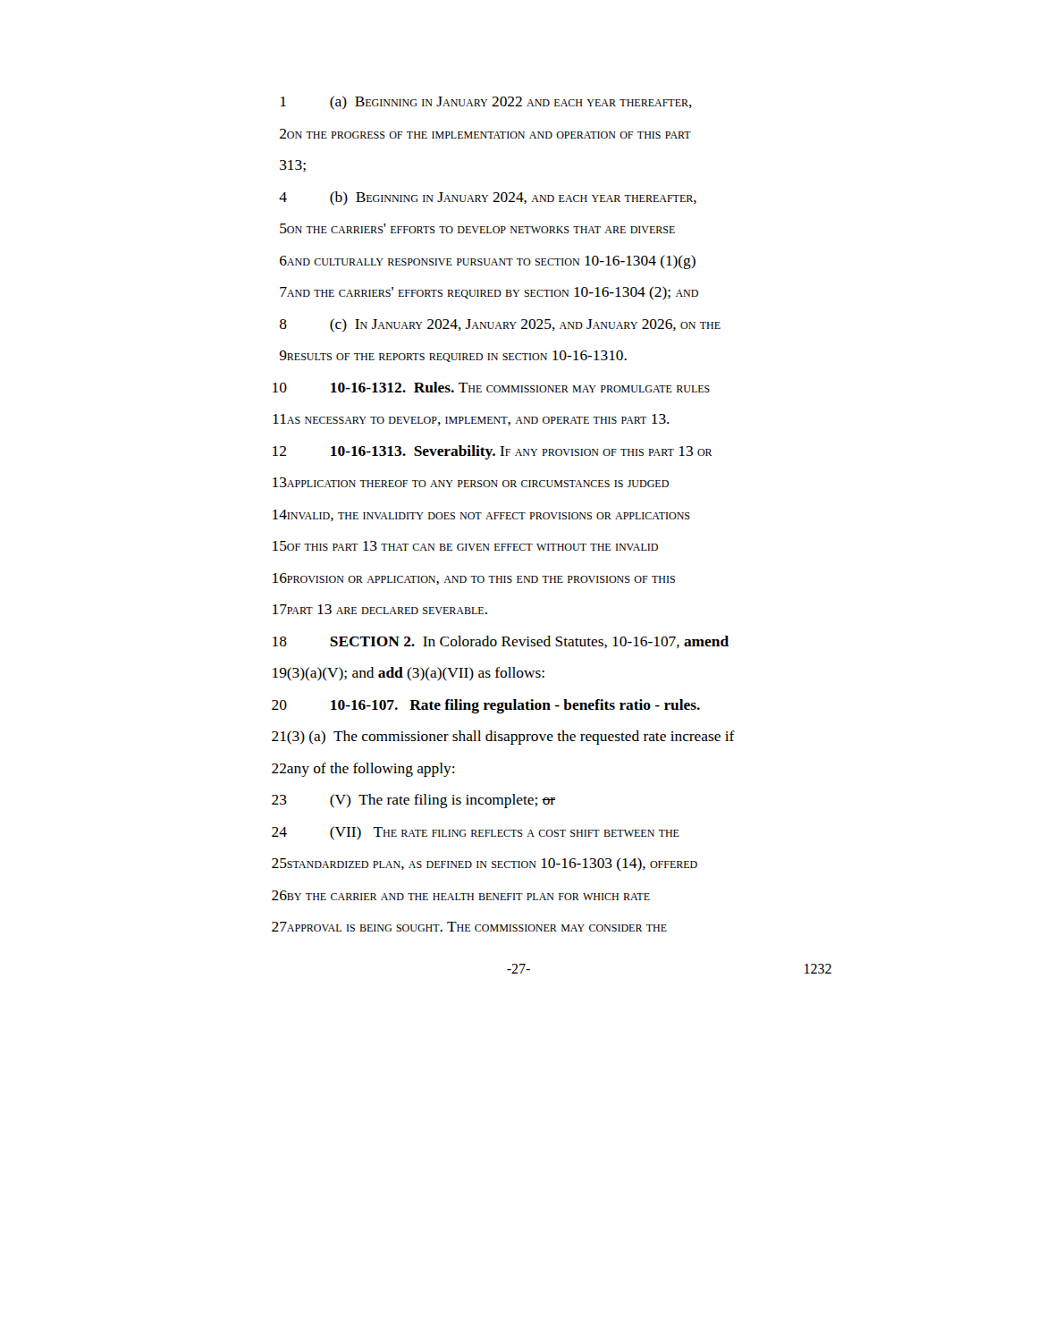| 1 | (a) Beginning in January 2022 and each year thereafter, |
| 2 | on the progress of the implementation and operation of this part |
| 3 | 13; |
| 4 | (b) Beginning in January 2024, and each year thereafter, |
| 5 | on the carriers' efforts to develop networks that are diverse |
| 6 | and culturally responsive pursuant to section 10-16-1304 (1)(g) |
| 7 | and the carriers' efforts required by section 10-16-1304 (2); and |
| 8 | (c) In January 2024, January 2025, and January 2026, on the |
| 9 | results of the reports required in section 10-16-1310. |
| 10 | 10-16-1312. Rules. The commissioner may promulgate rules |
| 11 | as necessary to develop, implement, and operate this part 13. |
| 12 | 10-16-1313. Severability. If any provision of this part 13 or |
| 13 | application thereof to any person or circumstances is judged |
| 14 | invalid, the invalidity does not affect provisions or applications |
| 15 | of this part 13 that can be given effect without the invalid |
| 16 | provision or application, and to this end the provisions of this |
| 17 | part 13 are declared severable. |
| 18 | SECTION 2. In Colorado Revised Statutes, 10-16-107, amend |
| 19 | (3)(a)(V); and add (3)(a)(VII) as follows: |
| 20 | 10-16-107. Rate filing regulation - benefits ratio - rules. |
| 21 | (3) (a) The commissioner shall disapprove the requested rate increase if |
| 22 | any of the following apply: |
| 23 | (V) The rate filing is incomplete; or |
| 24 | (VII) The rate filing reflects a cost shift between the |
| 25 | standardized plan, as defined in section 10-16-1303 (14), offered |
| 26 | by the carrier and the health benefit plan for which rate |
| 27 | approval is being sought. The commissioner may consider the |
-27-
1232